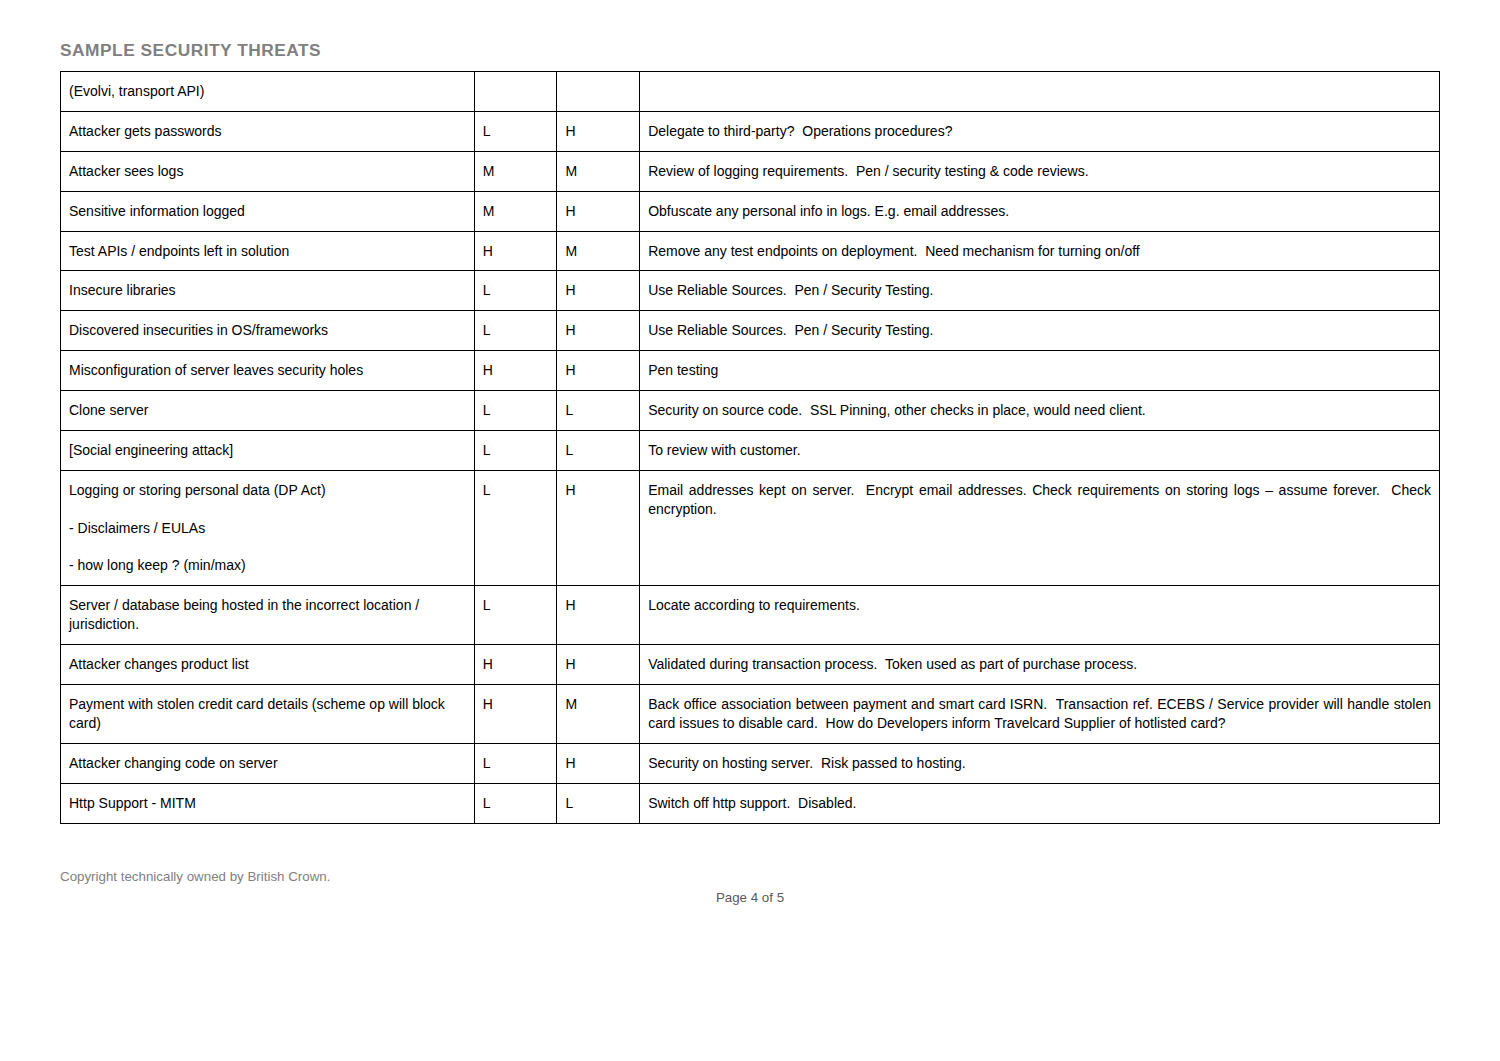Sample Security Threats
| (Evolvi, transport API) | | | |
| Attacker gets passwords | L | H | Delegate to third-party? Operations procedures? |
| Attacker sees logs | M | M | Review of logging requirements. Pen / security testing & code reviews. |
| Sensitive information logged | M | H | Obfuscate any personal info in logs. E.g. email addresses. |
| Test APIs / endpoints left in solution | H | M | Remove any test endpoints on deployment. Need mechanism for turning on/off |
| Insecure libraries | L | H | Use Reliable Sources. Pen / Security Testing. |
| Discovered insecurities in OS/frameworks | L | H | Use Reliable Sources. Pen / Security Testing. |
| Misconfiguration of server leaves security holes | H | H | Pen testing |
| Clone server | L | L | Security on source code. SSL Pinning, other checks in place, would need client. |
| [Social engineering attack] | L | L | To review with customer. |
| Logging or storing personal data (DP Act) - Disclaimers / EULAs - how long keep ? (min/max) | L | H | Email addresses kept on server. Encrypt email addresses. Check requirements on storing logs – assume forever. Check encryption. |
| Server / database being hosted in the incorrect location / jurisdiction. | L | H | Locate according to requirements. |
| Attacker changes product list | H | H | Validated during transaction process. Token used as part of purchase process. |
| Payment with stolen credit card details (scheme op will block card) | H | M | Back office association between payment and smart card ISRN. Transaction ref. ECEBS / Service provider will handle stolen card issues to disable card. How do Developers inform Travelcard Supplier of hotlisted card? |
| Attacker changing code on server | L | H | Security on hosting server. Risk passed to hosting. |
| Http Support - MITM | L | L | Switch off http support. Disabled. |
Copyright technically owned by British Crown.
Page 4 of 5